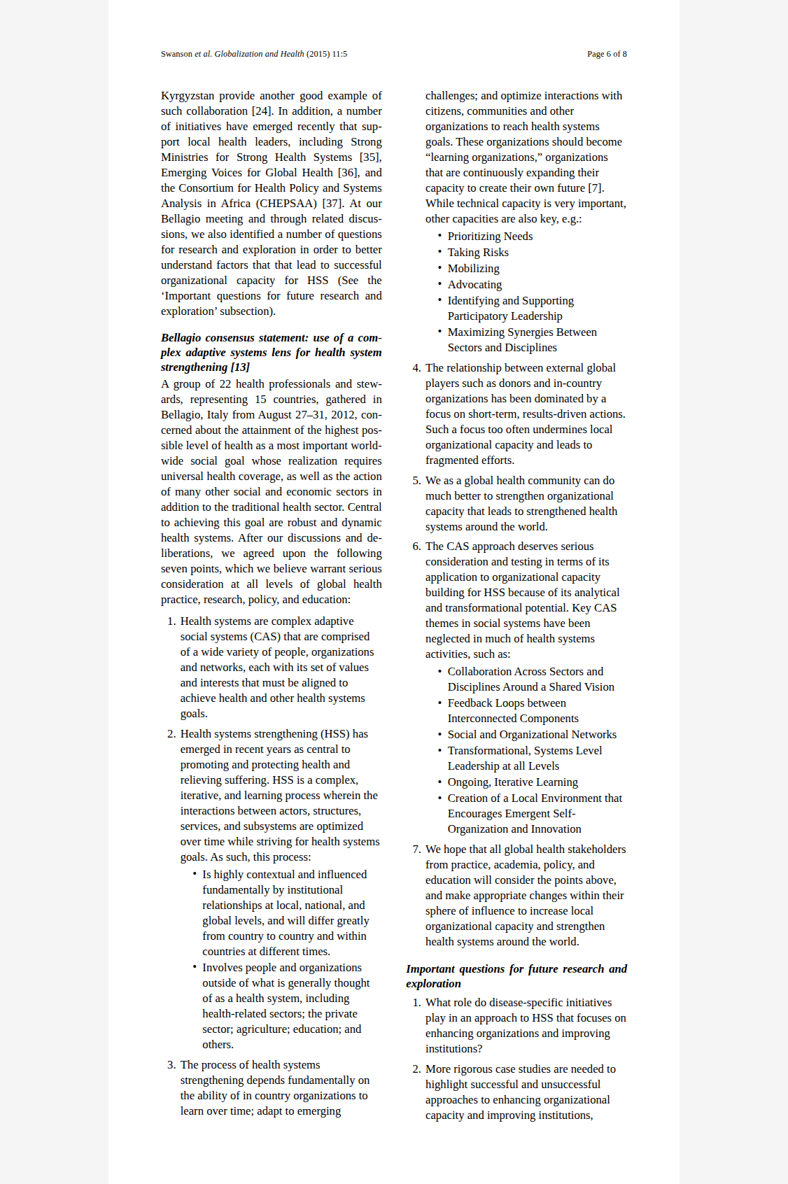Swanson et al. Globalization and Health (2015) 11:5
Page 6 of 8
Kyrgyzstan provide another good example of such collaboration [24]. In addition, a number of initiatives have emerged recently that support local health leaders, including Strong Ministries for Strong Health Systems [35], Emerging Voices for Global Health [36], and the Consortium for Health Policy and Systems Analysis in Africa (CHEPSAA) [37]. At our Bellagio meeting and through related discussions, we also identified a number of questions for research and exploration in order to better understand factors that that lead to successful organizational capacity for HSS (See the ‘Important questions for future research and exploration’ subsection).
Bellagio consensus statement: use of a complex adaptive systems lens for health system strengthening [13]
A group of 22 health professionals and stewards, representing 15 countries, gathered in Bellagio, Italy from August 27–31, 2012, concerned about the attainment of the highest possible level of health as a most important world-wide social goal whose realization requires universal health coverage, as well as the action of many other social and economic sectors in addition to the traditional health sector. Central to achieving this goal are robust and dynamic health systems. After our discussions and deliberations, we agreed upon the following seven points, which we believe warrant serious consideration at all levels of global health practice, research, policy, and education:
Health systems are complex adaptive social systems (CAS) that are comprised of a wide variety of people, organizations and networks, each with its set of values and interests that must be aligned to achieve health and other health systems goals.
Health systems strengthening (HSS) has emerged in recent years as central to promoting and protecting health and relieving suffering. HSS is a complex, iterative, and learning process wherein the interactions between actors, structures, services, and subsystems are optimized over time while striving for health systems goals. As such, this process:
Is highly contextual and influenced fundamentally by institutional relationships at local, national, and global levels, and will differ greatly from country to country and within countries at different times.
Involves people and organizations outside of what is generally thought of as a health system, including health-related sectors; the private sector; agriculture; education; and others.
The process of health systems strengthening depends fundamentally on the ability of in country organizations to learn over time; adapt to emerging challenges; and optimize interactions with citizens, communities and other organizations to reach health systems goals. These organizations should become “learning organizations,” organizations that are continuously expanding their capacity to create their own future [7]. While technical capacity is very important, other capacities are also key, e.g.:
Prioritizing Needs
Taking Risks
Mobilizing
Advocating
Identifying and Supporting Participatory Leadership
Maximizing Synergies Between Sectors and Disciplines
The relationship between external global players such as donors and in-country organizations has been dominated by a focus on short-term, results-driven actions. Such a focus too often undermines local organizational capacity and leads to fragmented efforts.
We as a global health community can do much better to strengthen organizational capacity that leads to strengthened health systems around the world.
The CAS approach deserves serious consideration and testing in terms of its application to organizational capacity building for HSS because of its analytical and transformational potential. Key CAS themes in social systems have been neglected in much of health systems activities, such as:
Collaboration Across Sectors and Disciplines Around a Shared Vision
Feedback Loops between Interconnected Components
Social and Organizational Networks
Transformational, Systems Level Leadership at all Levels
Ongoing, Iterative Learning
Creation of a Local Environment that Encourages Emergent Self-Organization and Innovation
We hope that all global health stakeholders from practice, academia, policy, and education will consider the points above, and make appropriate changes within their sphere of influence to increase local organizational capacity and strengthen health systems around the world.
Important questions for future research and exploration
What role do disease-specific initiatives play in an approach to HSS that focuses on enhancing organizations and improving institutions?
More rigorous case studies are needed to highlight successful and unsuccessful approaches to enhancing organizational capacity and improving institutions,